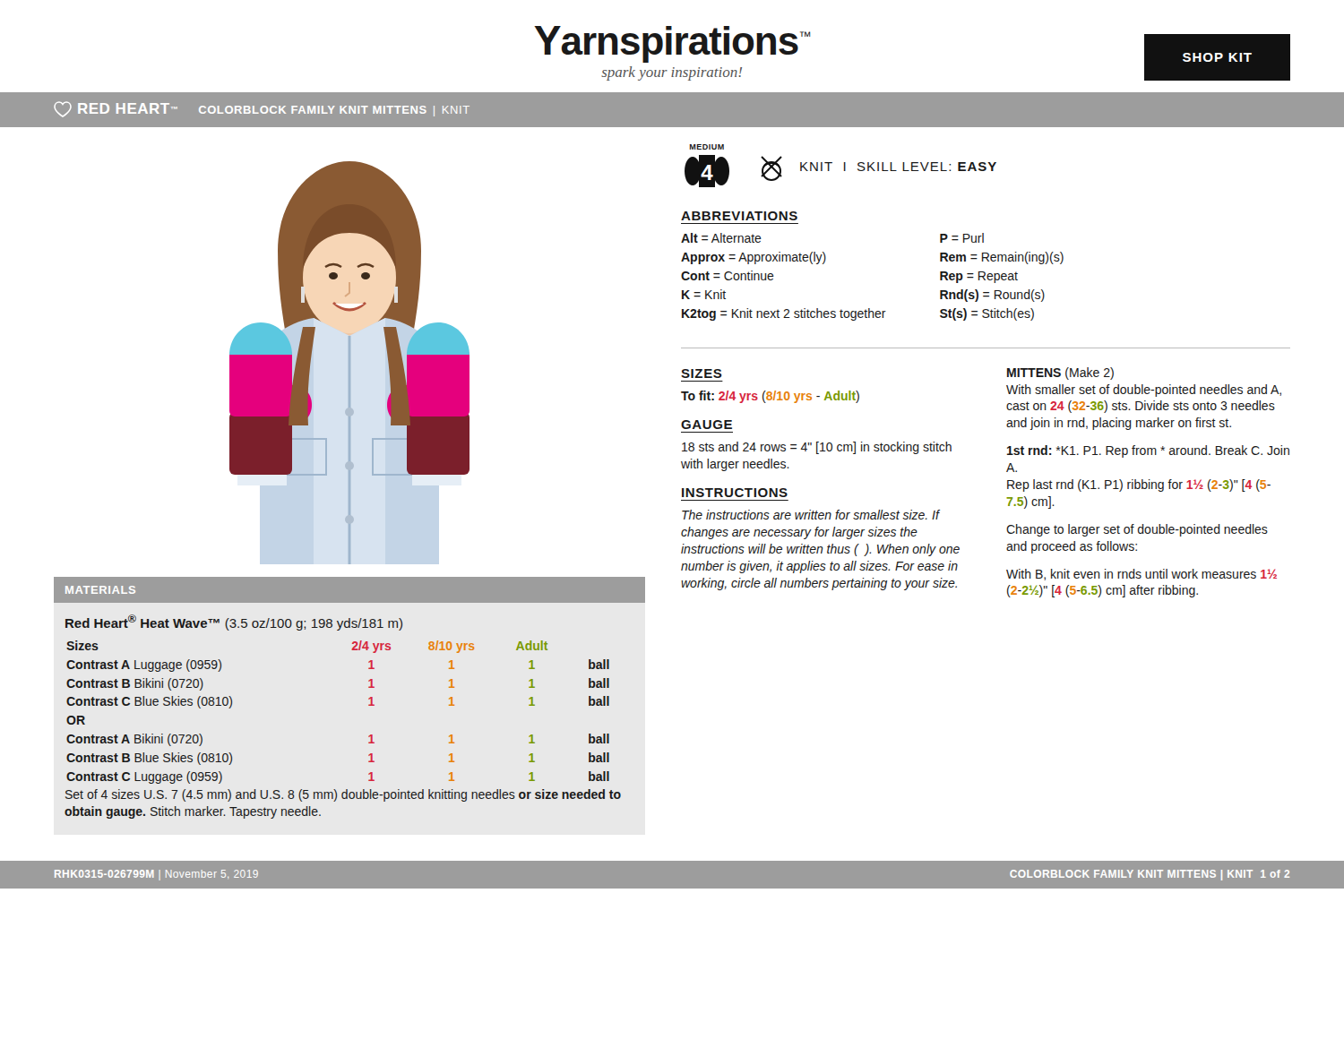Yarnspirations™
spark your inspiration!
SHOP KIT
RED HEART™ COLORBLOCK FAMILY KNIT MITTENS | KNIT
MATERIALS
Red Heart® Heat Wave™ (3.5 oz/100 g; 198 yds/181 m)
| Sizes | 2/4 yrs | 8/10 yrs | Adult | |
| --- | --- | --- | --- | --- |
| Contrast A Luggage (0959) | 1 | 1 | 1 | ball |
| Contrast B Bikini (0720) | 1 | 1 | 1 | ball |
| Contrast C Blue Skies (0810) | 1 | 1 | 1 | ball |
| OR |
| Contrast A Bikini (0720) | 1 | 1 | 1 | ball |
| Contrast B Blue Skies (0810) | 1 | 1 | 1 | ball |
| Contrast C Luggage (0959) | 1 | 1 | 1 | ball |
Set of 4 sizes U.S. 7 (4.5 mm) and U.S. 8 (5 mm) double-pointed knitting needles or size needed to obtain gauge. Stitch marker. Tapestry needle.
MEDIUM
4
KNIT I SKILL LEVEL: EASY
ABBREVIATIONS
Alt = Alternate
Approx = Approximate(ly)
Cont = Continue
K = Knit
K2tog = Knit next 2 stitches together
P = Purl
Rem = Remain(ing)(s)
Rep = Repeat
Rnd(s) = Round(s)
St(s) = Stitch(es)
SIZES
To fit: 2/4 yrs (8/10 yrs - Adult)
GAUGE
18 sts and 24 rows = 4" [10 cm] in stocking stitch with larger needles.
INSTRUCTIONS
The instructions are written for smallest size. If changes are necessary for larger sizes the instructions will be written thus ( ). When only one number is given, it applies to all sizes. For ease in working, circle all numbers pertaining to your size.
MITTENS (Make 2)
With smaller set of double-pointed needles and A, cast on 24 (32-36) sts. Divide sts onto 3 needles and join in rnd, placing marker on first st.
1st rnd: *K1. P1. Rep from * around. Break C. Join A.
Rep last rnd (K1. P1) ribbing for 1½ (2-3)" [4 (5-7.5) cm].
Change to larger set of double-pointed needles and proceed as follows:
With B, knit even in rnds until work measures 1½ (2-2½)" [4 (5-6.5) cm] after ribbing.
RHK0315-026799M | November 5, 2019
COLORBLOCK FAMILY KNIT MITTENS | KNIT 1 of 2